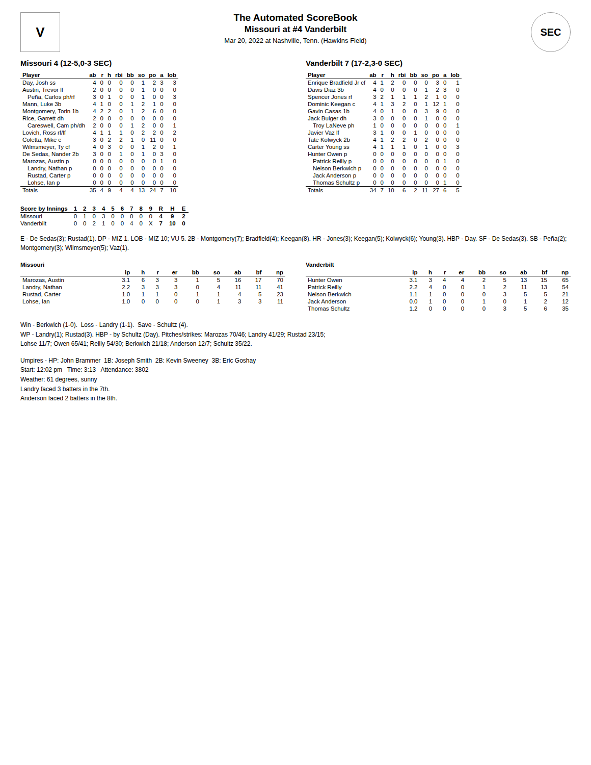V
SEC
The Automated ScoreBook
Missouri at #4 Vanderbilt
Mar 20, 2022 at Nashville, Tenn. (Hawkins Field)
Missouri 4 (12-5,0-3 SEC)
| Player | ab | r | h | rbi | bb | so | po | a | lob |
| --- | --- | --- | --- | --- | --- | --- | --- | --- | --- |
| Day, Josh ss | 4 | 0 | 0 | 0 | 0 | 1 | 2 | 3 | 3 |
| Austin, Trevor lf | 2 | 0 | 0 | 0 | 0 | 1 | 0 | 0 | 0 |
| Peña, Carlos ph/rf | 3 | 0 | 1 | 0 | 0 | 1 | 0 | 0 | 3 |
| Mann, Luke 3b | 4 | 1 | 0 | 0 | 1 | 2 | 1 | 0 | 0 |
| Montgomery, Torin 1b | 4 | 2 | 2 | 0 | 1 | 2 | 6 | 0 | 0 |
| Rice, Garrett dh | 2 | 0 | 0 | 0 | 0 | 0 | 0 | 0 | 0 |
| Careswell, Cam ph/dh | 2 | 0 | 0 | 0 | 1 | 2 | 0 | 0 | 1 |
| Lovich, Ross rf/lf | 4 | 1 | 1 | 1 | 0 | 2 | 2 | 0 | 2 |
| Coletta, Mike c | 3 | 0 | 2 | 2 | 1 | 0 | 11 | 0 | 0 |
| Wilmsmeyer, Ty cf | 4 | 0 | 3 | 0 | 0 | 1 | 2 | 0 | 1 |
| De Sedas, Nander 2b | 3 | 0 | 0 | 1 | 0 | 1 | 0 | 3 | 0 |
| Marozas, Austin p | 0 | 0 | 0 | 0 | 0 | 0 | 0 | 1 | 0 |
| Landry, Nathan p | 0 | 0 | 0 | 0 | 0 | 0 | 0 | 0 | 0 |
| Rustad, Carter p | 0 | 0 | 0 | 0 | 0 | 0 | 0 | 0 | 0 |
| Lohse, Ian p | 0 | 0 | 0 | 0 | 0 | 0 | 0 | 0 | 0 |
| Totals | 35 | 4 | 9 | 4 | 4 | 13 | 24 | 7 | 10 |
Vanderbilt 7 (17-2,3-0 SEC)
| Player | ab | r | h | rbi | bb | so | po | a | lob |
| --- | --- | --- | --- | --- | --- | --- | --- | --- | --- |
| Enrique Bradfield Jr cf | 4 | 1 | 2 | 0 | 0 | 0 | 3 | 0 | 1 |
| Davis Diaz 3b | 4 | 0 | 0 | 0 | 0 | 1 | 2 | 3 | 0 |
| Spencer Jones rf | 3 | 2 | 1 | 1 | 1 | 2 | 1 | 0 | 0 |
| Dominic Keegan c | 4 | 1 | 3 | 2 | 0 | 1 | 12 | 1 | 0 |
| Gavin Casas 1b | 4 | 0 | 1 | 0 | 0 | 3 | 9 | 0 | 0 |
| Jack Bulger dh | 3 | 0 | 0 | 0 | 0 | 1 | 0 | 0 | 0 |
| Troy LaNeve ph | 1 | 0 | 0 | 0 | 0 | 0 | 0 | 0 | 1 |
| Javier Vaz lf | 3 | 1 | 0 | 0 | 1 | 0 | 0 | 0 | 0 |
| Tate Kolwyck 2b | 4 | 1 | 2 | 2 | 0 | 2 | 0 | 0 | 0 |
| Carter Young ss | 4 | 1 | 1 | 1 | 0 | 1 | 0 | 0 | 3 |
| Hunter Owen p | 0 | 0 | 0 | 0 | 0 | 0 | 0 | 0 | 0 |
| Patrick Reilly p | 0 | 0 | 0 | 0 | 0 | 0 | 0 | 1 | 0 |
| Nelson Berkwich p | 0 | 0 | 0 | 0 | 0 | 0 | 0 | 0 | 0 |
| Jack Anderson p | 0 | 0 | 0 | 0 | 0 | 0 | 0 | 0 | 0 |
| Thomas Schultz p | 0 | 0 | 0 | 0 | 0 | 0 | 0 | 1 | 0 |
| Totals | 34 | 7 | 10 | 6 | 2 | 11 | 27 | 6 | 5 |
| Score by Innings | 1 | 2 | 3 | 4 | 5 | 6 | 7 | 8 | 9 | R | H | E |
| --- | --- | --- | --- | --- | --- | --- | --- | --- | --- | --- | --- | --- |
| Missouri | 0 | 1 | 0 | 3 | 0 | 0 | 0 | 0 | 0 | 4 | 9 | 2 |
| Vanderbilt | 0 | 0 | 2 | 1 | 0 | 0 | 4 | 0 | X | 7 | 10 | 0 |
E - De Sedas(3); Rustad(1). DP - MIZ 1. LOB - MIZ 10; VU 5. 2B - Montgomery(7); Bradfield(4); Keegan(8). HR - Jones(3); Keegan(5); Kolwyck(6); Young(3). HBP - Day. SF - De Sedas(3). SB - Peña(2); Montgomery(3); Wilmsmeyer(5); Vaz(1).
Missouri
| | ip | h | r | er | bb | so | ab | bf | np |
| --- | --- | --- | --- | --- | --- | --- | --- | --- | --- |
| Marozas, Austin | 3.1 | 6 | 3 | 3 | 1 | 5 | 16 | 17 | 70 |
| Landry, Nathan | 2.2 | 3 | 3 | 3 | 0 | 4 | 11 | 11 | 41 |
| Rustad, Carter | 1.0 | 1 | 1 | 0 | 1 | 1 | 4 | 5 | 23 |
| Lohse, Ian | 1.0 | 0 | 0 | 0 | 0 | 1 | 3 | 3 | 11 |
Vanderbilt
| | ip | h | r | er | bb | so | ab | bf | np |
| --- | --- | --- | --- | --- | --- | --- | --- | --- | --- |
| Hunter Owen | 3.1 | 3 | 4 | 4 | 2 | 5 | 13 | 15 | 65 |
| Patrick Reilly | 2.2 | 4 | 0 | 0 | 1 | 2 | 11 | 13 | 54 |
| Nelson Berkwich | 1.1 | 1 | 0 | 0 | 0 | 3 | 5 | 5 | 21 |
| Jack Anderson | 0.0 | 1 | 0 | 0 | 1 | 0 | 1 | 2 | 12 |
| Thomas Schultz | 1.2 | 0 | 0 | 0 | 0 | 3 | 5 | 6 | 35 |
Win - Berkwich (1-0). Loss - Landry (1-1). Save - Schultz (4).
WP - Landry(1); Rustad(3). HBP - by Schultz (Day). Pitches/strikes: Marozas 70/46; Landry 41/29; Rustad 23/15;
Lohse 11/7; Owen 65/41; Reilly 54/30; Berkwich 21/18; Anderson 12/7; Schultz 35/22.
Umpires - HP: John Brammer 1B: Joseph Smith 2B: Kevin Sweeney 3B: Eric Goshay
Start: 12:02 pm Time: 3:13 Attendance: 3802
Weather: 61 degrees, sunny
Landry faced 3 batters in the 7th.
Anderson faced 2 batters in the 8th.